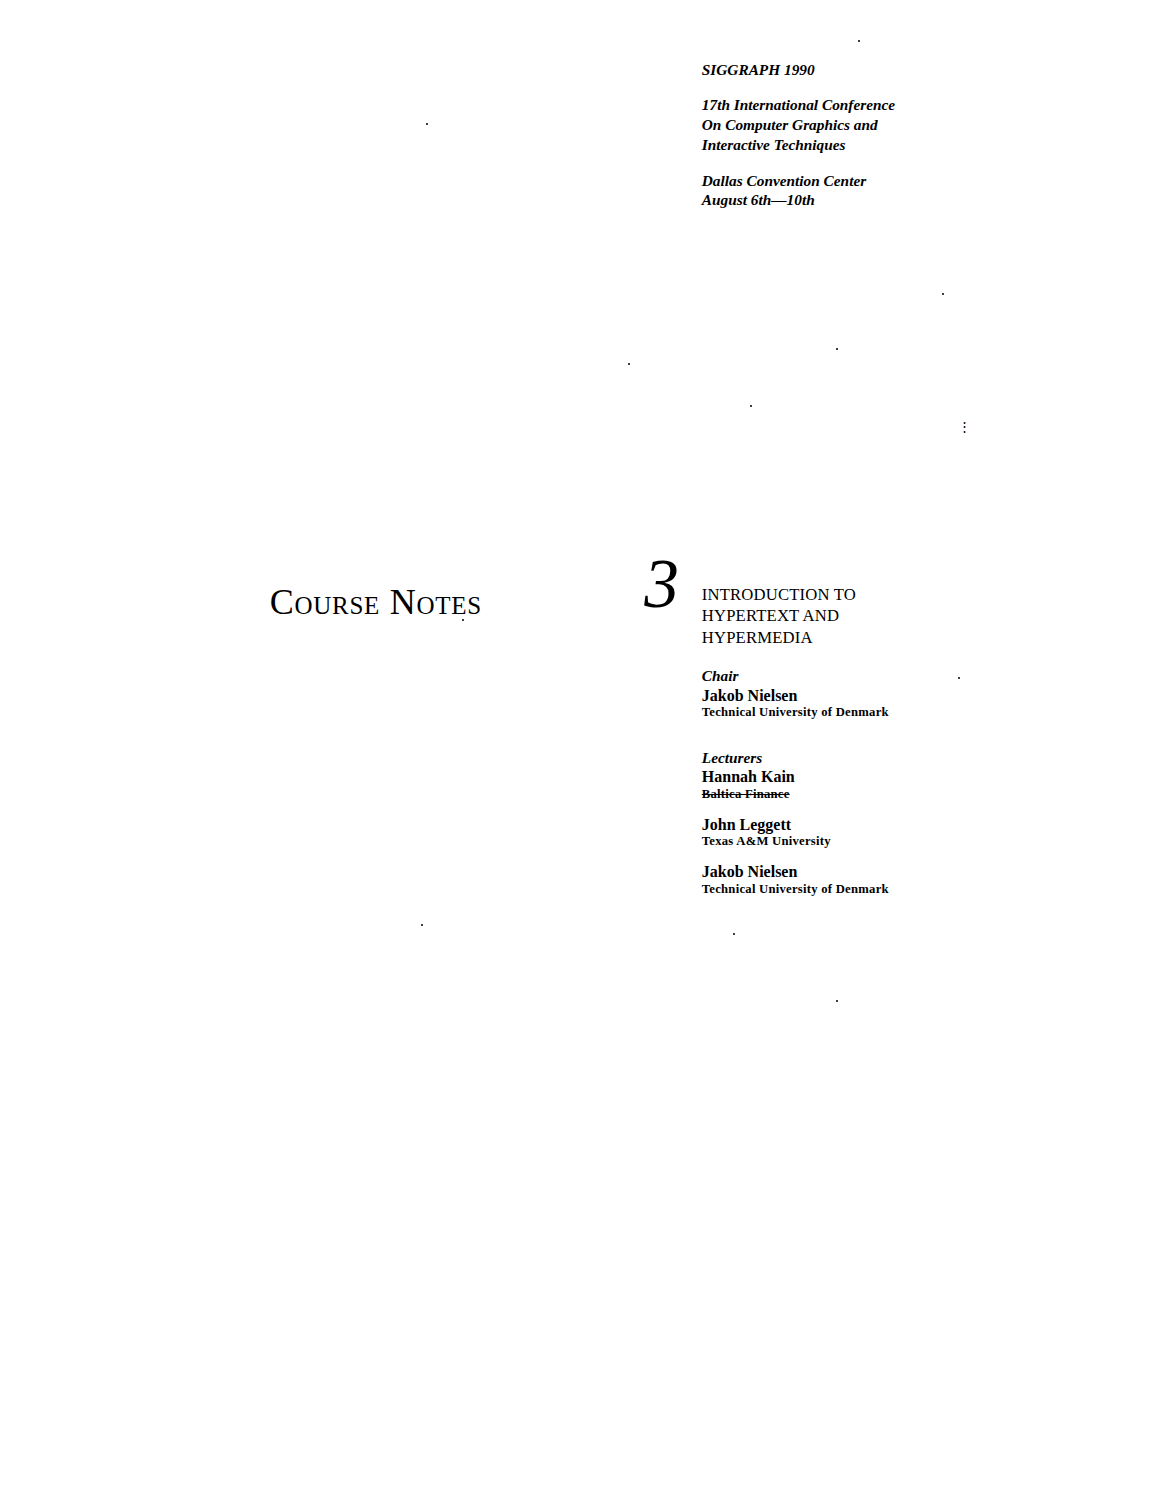SIGGRAPH 1990
17th International Conference
On Computer Graphics and
Interactive Techniques
Dallas Convention Center
August 6th—10th
Course Notes
3
INTRODUCTION TO HYPERTEXT AND HYPERMEDIA
Chair
Jakob Nielsen
Technical University of Denmark
Lecturers
Hannah Kain
Baltica Finance
John Leggett
Texas A&M University
Jakob Nielsen
Technical University of Denmark
⋮